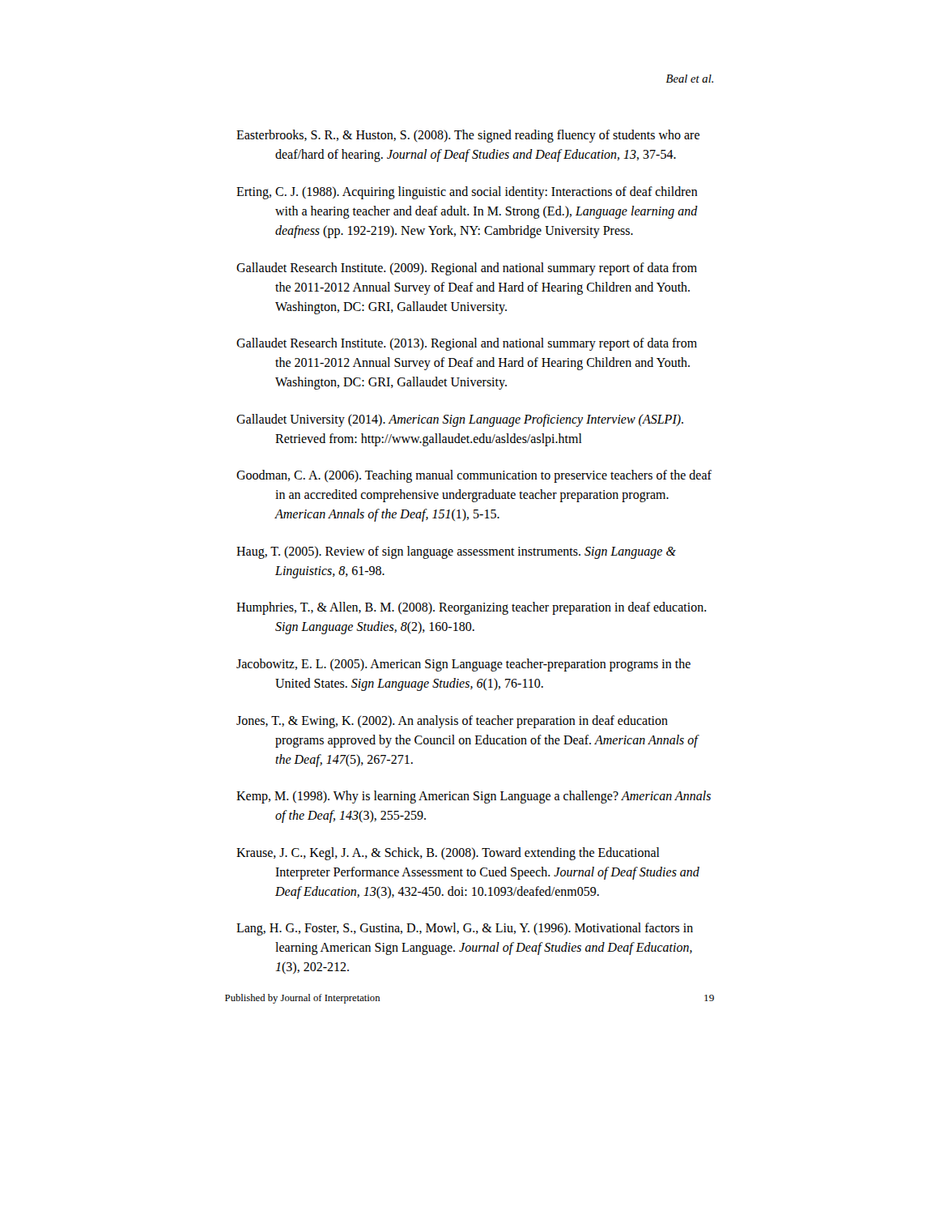Beal et al.
Easterbrooks, S. R., & Huston, S. (2008). The signed reading fluency of students who are deaf/hard of hearing. Journal of Deaf Studies and Deaf Education, 13, 37-54.
Erting, C. J. (1988). Acquiring linguistic and social identity: Interactions of deaf children with a hearing teacher and deaf adult. In M. Strong (Ed.), Language learning and deafness (pp. 192-219). New York, NY: Cambridge University Press.
Gallaudet Research Institute. (2009). Regional and national summary report of data from the 2011-2012 Annual Survey of Deaf and Hard of Hearing Children and Youth. Washington, DC: GRI, Gallaudet University.
Gallaudet Research Institute. (2013). Regional and national summary report of data from the 2011-2012 Annual Survey of Deaf and Hard of Hearing Children and Youth. Washington, DC: GRI, Gallaudet University.
Gallaudet University (2014). American Sign Language Proficiency Interview (ASLPI). Retrieved from: http://www.gallaudet.edu/asldes/aslpi.html
Goodman, C. A. (2006). Teaching manual communication to preservice teachers of the deaf in an accredited comprehensive undergraduate teacher preparation program. American Annals of the Deaf, 151(1), 5-15.
Haug, T. (2005). Review of sign language assessment instruments. Sign Language & Linguistics, 8, 61-98.
Humphries, T., & Allen, B. M. (2008). Reorganizing teacher preparation in deaf education. Sign Language Studies, 8(2), 160-180.
Jacobowitz, E. L. (2005). American Sign Language teacher-preparation programs in the United States. Sign Language Studies, 6(1), 76-110.
Jones, T., & Ewing, K. (2002). An analysis of teacher preparation in deaf education programs approved by the Council on Education of the Deaf. American Annals of the Deaf, 147(5), 267-271.
Kemp, M. (1998). Why is learning American Sign Language a challenge? American Annals of the Deaf, 143(3), 255-259.
Krause, J. C., Kegl, J. A., & Schick, B. (2008). Toward extending the Educational Interpreter Performance Assessment to Cued Speech. Journal of Deaf Studies and Deaf Education, 13(3), 432-450. doi: 10.1093/deafed/enm059.
Lang, H. G., Foster, S., Gustina, D., Mowl, G., & Liu, Y. (1996). Motivational factors in learning American Sign Language. Journal of Deaf Studies and Deaf Education, 1(3), 202-212.
Published by Journal of Interpretation 19